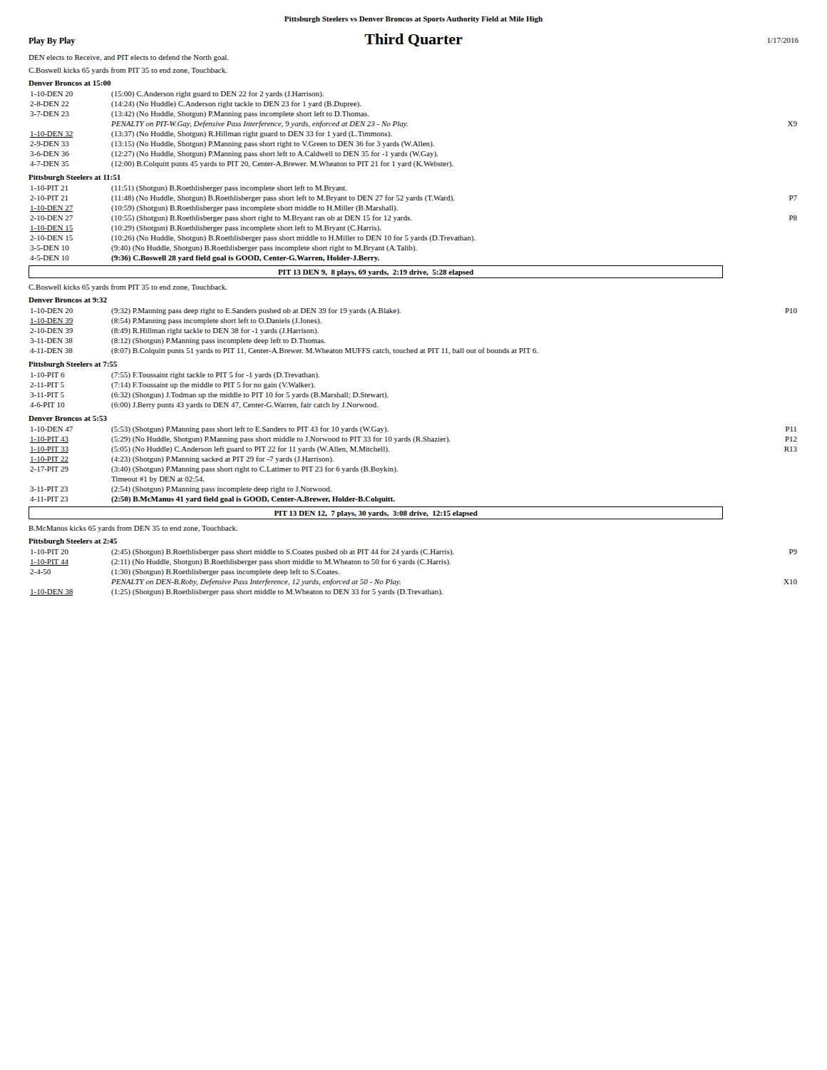Pittsburgh Steelers vs Denver Broncos at Sports Authority Field at Mile High
Play By Play
Third Quarter
1/17/2016
DEN elects to Receive, and PIT elects to defend the North goal.
C.Boswell kicks 65 yards from PIT 35 to end zone, Touchback.
Denver Broncos at 15:00
| 1-10-DEN 20 | (15:00) C.Anderson right guard to DEN 22 for 2 yards (J.Harrison). | |
| 2-8-DEN 22 | (14:24) (No Huddle) C.Anderson right tackle to DEN 23 for 1 yard (B.Dupree). | |
| 3-7-DEN 23 | (13:42) (No Huddle, Shotgun) P.Manning pass incomplete short left to D.Thomas. | |
| | PENALTY on PIT-W.Gay, Defensive Pass Interference, 9 yards, enforced at DEN 23 - No Play. | X9 |
| 1-10-DEN 32 | (13:37) (No Huddle, Shotgun) R.Hillman right guard to DEN 33 for 1 yard (L.Timmons). | |
| 2-9-DEN 33 | (13:15) (No Huddle, Shotgun) P.Manning pass short right to V.Green to DEN 36 for 3 yards (W.Allen). | |
| 3-6-DEN 36 | (12:27) (No Huddle, Shotgun) P.Manning pass short left to A.Caldwell to DEN 35 for -1 yards (W.Gay). | |
| 4-7-DEN 35 | (12:00) B.Colquitt punts 45 yards to PIT 20, Center-A.Brewer. M.Wheaton to PIT 21 for 1 yard (K.Webster). | |
Pittsburgh Steelers at 11:51
| 1-10-PIT 21 | (11:51) (Shotgun) B.Roethlisberger pass incomplete short left to M.Bryant. | |
| 2-10-PIT 21 | (11:48) (No Huddle, Shotgun) B.Roethlisberger pass short left to M.Bryant to DEN 27 for 52 yards (T.Ward). | P7 |
| 1-10-DEN 27 | (10:59) (Shotgun) B.Roethlisberger pass incomplete short middle to H.Miller (B.Marshall). | |
| 2-10-DEN 27 | (10:55) (Shotgun) B.Roethlisberger pass short right to M.Bryant ran ob at DEN 15 for 12 yards. | P8 |
| 1-10-DEN 15 | (10:29) (Shotgun) B.Roethlisberger pass incomplete short left to M.Bryant (C.Harris). | |
| 2-10-DEN 15 | (10:26) (No Huddle, Shotgun) B.Roethlisberger pass short middle to H.Miller to DEN 10 for 5 yards (D.Trevathan). | |
| 3-5-DEN 10 | (9:40) (No Huddle, Shotgun) B.Roethlisberger pass incomplete short right to M.Bryant (A.Talib). | |
| 4-5-DEN 10 | (9:36) C.Boswell 28 yard field goal is GOOD, Center-G.Warren, Holder-J.Berry. | |
PIT 13 DEN 9, 8 plays, 69 yards, 2:19 drive, 5:28 elapsed
C.Boswell kicks 65 yards from PIT 35 to end zone, Touchback.
Denver Broncos at 9:32
| 1-10-DEN 20 | (9:32) P.Manning pass deep right to E.Sanders pushed ob at DEN 39 for 19 yards (A.Blake). | P10 |
| 1-10-DEN 39 | (8:54) P.Manning pass incomplete short left to O.Daniels (J.Jones). | |
| 2-10-DEN 39 | (8:49) R.Hillman right tackle to DEN 38 for -1 yards (J.Harrison). | |
| 3-11-DEN 38 | (8:12) (Shotgun) P.Manning pass incomplete deep left to D.Thomas. | |
| 4-11-DEN 38 | (8:07) B.Colquitt punts 51 yards to PIT 11, Center-A.Brewer. M.Wheaton MUFFS catch, touched at PIT 11, ball out of bounds at PIT 6. | |
Pittsburgh Steelers at 7:55
| 1-10-PIT 6 | (7:55) F.Toussaint right tackle to PIT 5 for -1 yards (D.Trevathan). | |
| 2-11-PIT 5 | (7:14) F.Toussaint up the middle to PIT 5 for no gain (V.Walker). | |
| 3-11-PIT 5 | (6:32) (Shotgun) J.Todman up the middle to PIT 10 for 5 yards (B.Marshall; D.Stewart). | |
| 4-6-PIT 10 | (6:00) J.Berry punts 43 yards to DEN 47, Center-G.Warren, fair catch by J.Norwood. | |
Denver Broncos at 5:53
| 1-10-DEN 47 | (5:53) (Shotgun) P.Manning pass short left to E.Sanders to PIT 43 for 10 yards (W.Gay). | P11 |
| 1-10-PIT 43 | (5:29) (No Huddle, Shotgun) P.Manning pass short middle to J.Norwood to PIT 33 for 10 yards (R.Shazier). | P12 |
| 1-10-PIT 33 | (5:05) (No Huddle) C.Anderson left guard to PIT 22 for 11 yards (W.Allen, M.Mitchell). | R13 |
| 1-10-PIT 22 | (4:23) (Shotgun) P.Manning sacked at PIT 29 for -7 yards (J.Harrison). | |
| 2-17-PIT 29 | (3:40) (Shotgun) P.Manning pass short right to C.Latimer to PIT 23 for 6 yards (B.Boykin). | |
| | Timeout #1 by DEN at 02:54. | |
| 3-11-PIT 23 | (2:54) (Shotgun) P.Manning pass incomplete deep right to J.Norwood. | |
| 4-11-PIT 23 | (2:50) B.McManus 41 yard field goal is GOOD, Center-A.Brewer, Holder-B.Colquitt. | |
PIT 13 DEN 12, 7 plays, 30 yards, 3:08 drive, 12:15 elapsed
B.McManus kicks 65 yards from DEN 35 to end zone, Touchback.
Pittsburgh Steelers at 2:45
| 1-10-PIT 20 | (2:45) (Shotgun) B.Roethlisberger pass short middle to S.Coates pushed ob at PIT 44 for 24 yards (C.Harris). | P9 |
| 1-10-PIT 44 | (2:11) (No Huddle, Shotgun) B.Roethlisberger pass short middle to M.Wheaton to 50 for 6 yards (C.Harris). | |
| 2-4-50 | (1:30) (Shotgun) B.Roethlisberger pass incomplete deep left to S.Coates. | |
| | PENALTY on DEN-B.Roby, Defensive Pass Interference, 12 yards, enforced at 50 - No Play. | X10 |
| 1-10-DEN 38 | (1:25) (Shotgun) B.Roethlisberger pass short middle to M.Wheaton to DEN 33 for 5 yards (D.Trevathan). | |